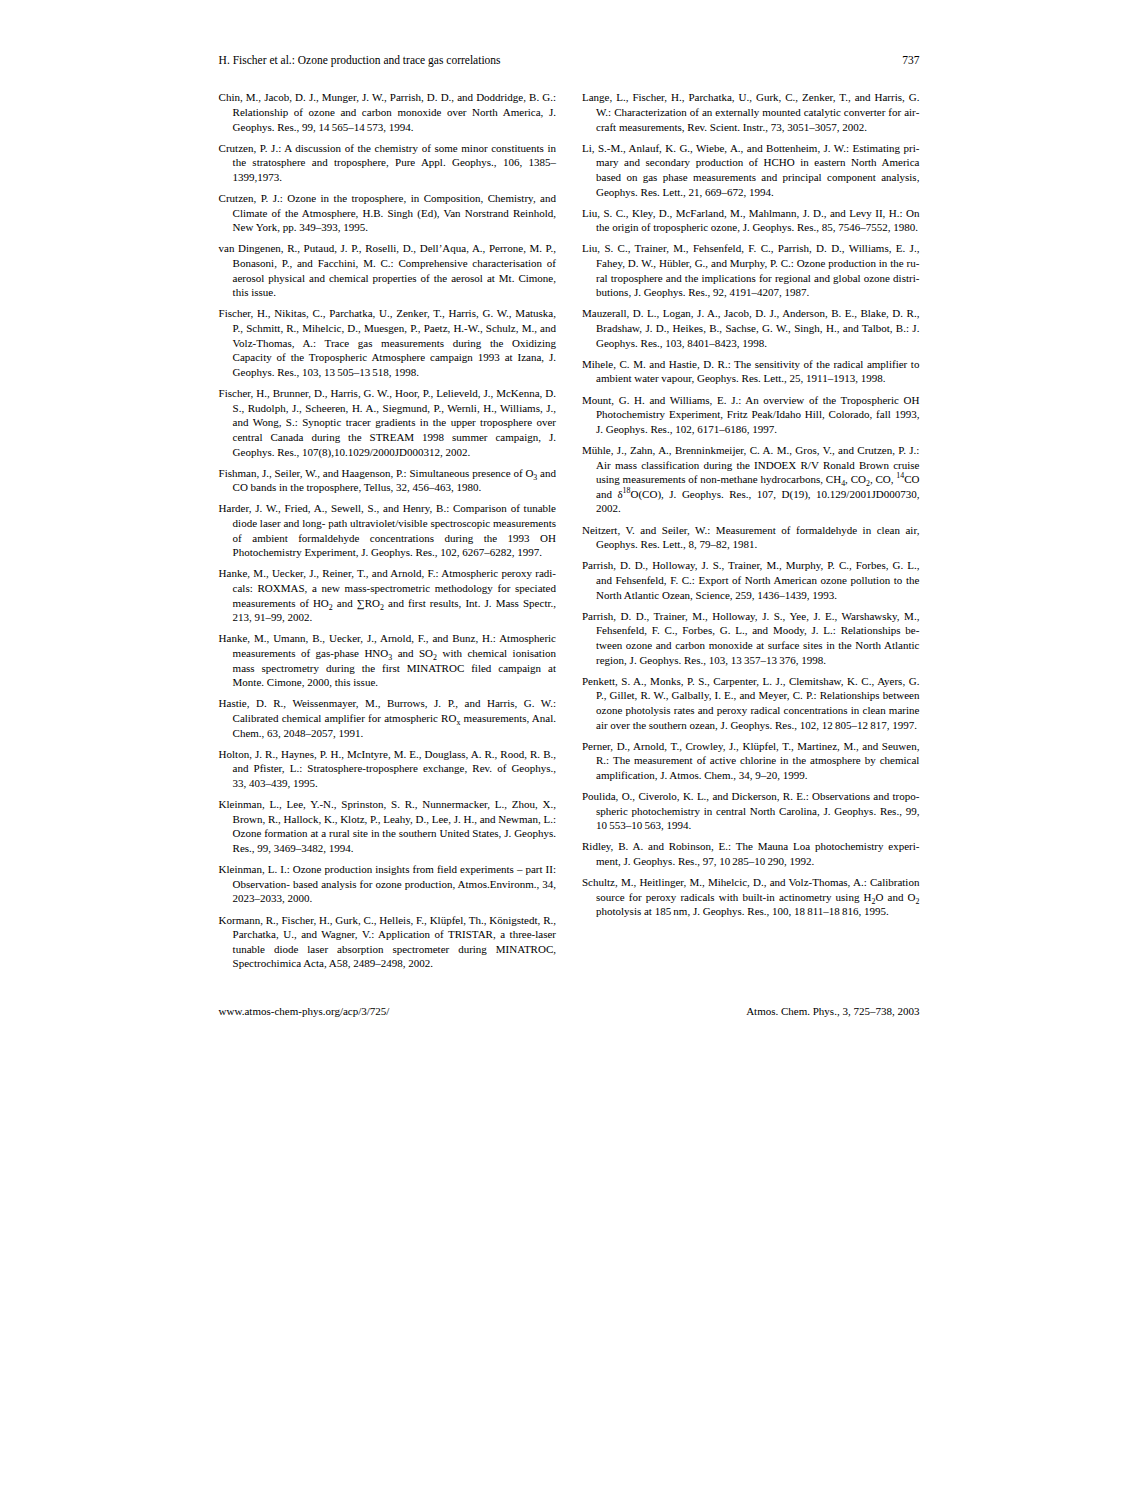H. Fischer et al.: Ozone production and trace gas correlations
737
Chin, M., Jacob, D. J., Munger, J. W., Parrish, D. D., and Doddridge, B. G.: Relationship of ozone and carbon monoxide over North America, J. Geophys. Res., 99, 14 565–14 573, 1994.
Crutzen, P. J.: A discussion of the chemistry of some minor constituents in the stratosphere and troposphere, Pure Appl. Geophys., 106, 1385–1399,1973.
Crutzen, P. J.: Ozone in the troposphere, in Composition, Chemistry, and Climate of the Atmosphere, H.B. Singh (Ed), Van Norstrand Reinhold, New York, pp. 349–393, 1995.
van Dingenen, R., Putaud, J. P., Roselli, D., Dell’Aqua, A., Perrone, M. P., Bonasoni, P., and Facchini, M. C.: Comprehensive characterisation of aerosol physical and chemical properties of the aerosol at Mt. Cimone, this issue.
Fischer, H., Nikitas, C., Parchatka, U., Zenker, T., Harris, G. W., Matuska, P., Schmitt, R., Mihelcic, D., Muesgen, P., Paetz, H.-W., Schulz, M., and Volz-Thomas, A.: Trace gas measurements during the Oxidizing Capacity of the Tropospheric Atmosphere campaign 1993 at Izana, J. Geophys. Res., 103, 13 505–13 518, 1998.
Fischer, H., Brunner, D., Harris, G. W., Hoor, P., Lelieveld, J., McKenna, D. S., Rudolph, J., Scheeren, H. A., Siegmund, P., Wernli, H., Williams, J., and Wong, S.: Synoptic tracer gradients in the upper troposphere over central Canada during the STREAM 1998 summer campaign, J. Geophys. Res., 107(8),10.1029/2000JD000312, 2002.
Fishman, J., Seiler, W., and Haagenson, P.: Simultaneous presence of O3 and CO bands in the troposphere, Tellus, 32, 456–463, 1980.
Harder, J. W., Fried, A., Sewell, S., and Henry, B.: Comparison of tunable diode laser and long- path ultraviolet/visible spectroscopic measurements of ambient formaldehyde concentrations during the 1993 OH Photochemistry Experiment, J. Geophys. Res., 102, 6267–6282, 1997.
Hanke, M., Uecker, J., Reiner, T., and Arnold, F.: Atmospheric peroxy radicals: ROXMAS, a new mass-spectrometric methodology for speciated measurements of HO2 and ∑RO2 and first results, Int. J. Mass Spectr., 213, 91–99, 2002.
Hanke, M., Umann, B., Uecker, J., Arnold, F., and Bunz, H.: Atmospheric measurements of gas-phase HNO3 and SO2 with chemical ionisation mass spectrometry during the first MINATROC filed campaign at Monte. Cimone, 2000, this issue.
Hastie, D. R., Weissenmayer, M., Burrows, J. P., and Harris, G. W.: Calibrated chemical amplifier for atmospheric ROx measurements, Anal. Chem., 63, 2048–2057, 1991.
Holton, J. R., Haynes, P. H., McIntyre, M. E., Douglass, A. R., Rood, R. B., and Pfister, L.: Stratosphere-troposphere exchange, Rev. of Geophys., 33, 403–439, 1995.
Kleinman, L., Lee, Y.-N., Sprinston, S. R., Nunnermacker, L., Zhou, X., Brown, R., Hallock, K., Klotz, P., Leahy, D., Lee, J. H., and Newman, L.: Ozone formation at a rural site in the southern United States, J. Geophys. Res., 99, 3469–3482, 1994.
Kleinman, L. I.: Ozone production insights from field experiments – part II: Observation- based analysis for ozone production, Atmos.Environm., 34, 2023–2033, 2000.
Kormann, R., Fischer, H., Gurk, C., Helleis, F., Klüpfel, Th., Königstedt, R., Parchatka, U., and Wagner, V.: Application of TRISTAR, a three-laser tunable diode laser absorption spectrometer during MINATROC, Spectrochimica Acta, A58, 2489–2498, 2002.
Lange, L., Fischer, H., Parchatka, U., Gurk, C., Zenker, T., and Harris, G. W.: Characterization of an externally mounted catalytic converter for aircraft measurements, Rev. Scient. Instr., 73, 3051–3057, 2002.
Li, S.-M., Anlauf, K. G., Wiebe, A., and Bottenheim, J. W.: Estimating primary and secondary production of HCHO in eastern North America based on gas phase measurements and principal component analysis, Geophys. Res. Lett., 21, 669–672, 1994.
Liu, S. C., Kley, D., McFarland, M., Mahlmann, J. D., and Levy II, H.: On the origin of tropospheric ozone, J. Geophys. Res., 85, 7546–7552, 1980.
Liu, S. C., Trainer, M., Fehsenfeld, F. C., Parrish, D. D., Williams, E. J., Fahey, D. W., Hübler, G., and Murphy, P. C.: Ozone production in the rural troposphere and the implications for regional and global ozone distributions, J. Geophys. Res., 92, 4191–4207, 1987.
Mauzerall, D. L., Logan, J. A., Jacob, D. J., Anderson, B. E., Blake, D. R., Bradshaw, J. D., Heikes, B., Sachse, G. W., Singh, H., and Talbot, B.: J. Geophys. Res., 103, 8401–8423, 1998.
Mihele, C. M. and Hastie, D. R.: The sensitivity of the radical amplifier to ambient water vapour, Geophys. Res. Lett., 25, 1911–1913, 1998.
Mount, G. H. and Williams, E. J.: An overview of the Tropospheric OH Photochemistry Experiment, Fritz Peak/Idaho Hill, Colorado, fall 1993, J. Geophys. Res., 102, 6171–6186, 1997.
Mühle, J., Zahn, A., Brenninkmeijer, C. A. M., Gros, V., and Crutzen, P. J.: Air mass classification during the INDOEX R/V Ronald Brown cruise using measurements of non-methane hydrocarbons, CH4, CO2, CO, 14CO and δ18O(CO), J. Geophys. Res., 107, D(19), 10.129/2001JD000730, 2002.
Neitzert, V. and Seiler, W.: Measurement of formaldehyde in clean air, Geophys. Res. Lett., 8, 79–82, 1981.
Parrish, D. D., Holloway, J. S., Trainer, M., Murphy, P. C., Forbes, G. L., and Fehsenfeld, F. C.: Export of North American ozone pollution to the North Atlantic Ozean, Science, 259, 1436–1439, 1993.
Parrish, D. D., Trainer, M., Holloway, J. S., Yee, J. E., Warshawsky, M., Fehsenfeld, F. C., Forbes, G. L., and Moody, J. L.: Relationships between ozone and carbon monoxide at surface sites in the North Atlantic region, J. Geophys. Res., 103, 13 357–13 376, 1998.
Penkett, S. A., Monks, P. S., Carpenter, L. J., Clemitshaw, K. C., Ayers, G. P., Gillet, R. W., Galbally, I. E., and Meyer, C. P.: Relationships between ozone photolysis rates and peroxy radical concentrations in clean marine air over the southern ozean, J. Geophys. Res., 102, 12 805–12 817, 1997.
Perner, D., Arnold, T., Crowley, J., Klüpfel, T., Martinez, M., and Seuwen, R.: The measurement of active chlorine in the atmosphere by chemical amplification, J. Atmos. Chem., 34, 9–20, 1999.
Poulida, O., Civerolo, K. L., and Dickerson, R. E.: Observations and tropospheric photochemistry in central North Carolina, J. Geophys. Res., 99, 10 553–10 563, 1994.
Ridley, B. A. and Robinson, E.: The Mauna Loa photochemistry experiment, J. Geophys. Res., 97, 10 285–10 290, 1992.
Schultz, M., Heitlinger, M., Mihelcic, D., and Volz-Thomas, A.: Calibration source for peroxy radicals with built-in actinometry using H2O and O2 photolysis at 185 nm, J. Geophys. Res., 100, 18 811–18 816, 1995.
www.atmos-chem-phys.org/acp/3/725/
Atmos. Chem. Phys., 3, 725–738, 2003